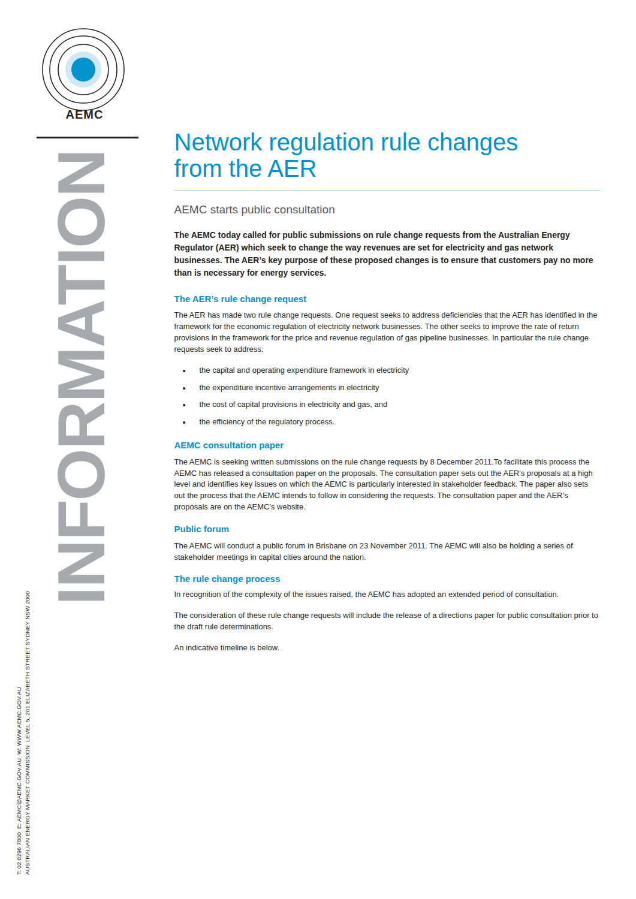AEMC
INFORMATION
AUSTRALIAN ENERGY MARKET COMMISSION LEVEL 5, 201 ELIZABETH STREET SYDNEY NSW 2000
T: 02 8296 7800 E: AEMC@AEMC.GOV.AU W: WWW.AEMC.GOV.AU
Network regulation rule changes
from the AER
AEMC starts public consultation
The AEMC today called for public submissions on rule change requests from the Australian Energy Regulator (AER) which seek to change the way revenues are set for electricity and gas network businesses. The AER’s key purpose of these proposed changes is to ensure that customers pay no more than is necessary for energy services.
The AER’s rule change request
The AER has made two rule change requests. One request seeks to address deficiencies that the AER has identified in the framework for the economic regulation of electricity network businesses. The other seeks to improve the rate of return provisions in the framework for the price and revenue regulation of gas pipeline businesses. In particular the rule change requests seek to address:
the capital and operating expenditure framework in electricity
the expenditure incentive arrangements in electricity
the cost of capital provisions in electricity and gas, and
the efficiency of the regulatory process.
AEMC consultation paper
The AEMC is seeking written submissions on the rule change requests by 8 December 2011.To facilitate this process the AEMC has released a consultation paper on the proposals. The consultation paper sets out the AER's proposals at a high level and identifies key issues on which the AEMC is particularly interested in stakeholder feedback. The paper also sets out the process that the AEMC intends to follow in considering the requests. The consultation paper and the AER’s proposals are on the AEMC's website.
Public forum
The AEMC will conduct a public forum in Brisbane on 23 November 2011. The AEMC will also be holding a series of stakeholder meetings in capital cities around the nation.
The rule change process
In recognition of the complexity of the issues raised, the AEMC has adopted an extended period of consultation.
The consideration of these rule change requests will include the release of a directions paper for public consultation prior to the draft rule determinations.
An indicative timeline is below.